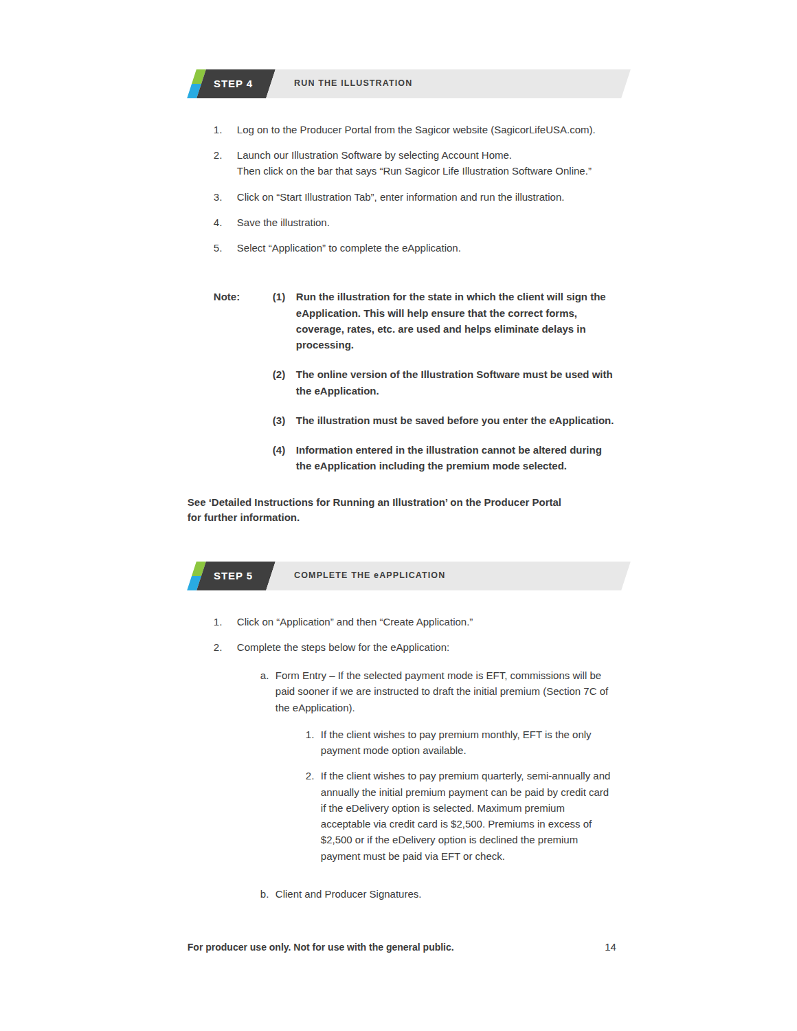STEP 4
RUN THE ILLUSTRATION
Log on to the Producer Portal from the Sagicor website (SagicorLifeUSA.com).
Launch our Illustration Software by selecting Account Home.
Then click on the bar that says “Run Sagicor Life Illustration Software Online.”
Click on “Start Illustration Tab”, enter information and run the illustration.
Save the illustration.
Select “Application” to complete the eApplication.
Note:
(1)
Run the illustration for the state in which the client will sign the eApplication. This will help ensure that the correct forms, coverage, rates, etc. are used and helps eliminate delays in processing.
(2)
The online version of the Illustration Software must be used with the eApplication.
(3)
The illustration must be saved before you enter the eApplication.
(4)
Information entered in the illustration cannot be altered during the eApplication including the premium mode selected.
See ‘Detailed Instructions for Running an Illustration’ on the Producer Portal
for further information.
STEP 5
COMPLETE THE eAPPLICATION
Click on “Application” and then “Create Application.”
Complete the steps below for the eApplication:
a.
Form Entry – If the selected payment mode is EFT, commissions will be paid sooner if we are instructed to draft the initial premium (Section 7C of the eApplication).
If the client wishes to pay premium monthly, EFT is the only payment mode option available.
If the client wishes to pay premium quarterly, semi-annually and annually the initial premium payment can be paid by credit card if the eDelivery option is selected. Maximum premium acceptable via credit card is $2,500. Premiums in excess of $2,500 or if the eDelivery option is declined the premium payment must be paid via EFT or check.
b.
Client and Producer Signatures.
For producer use only. Not for use with the general public.
14